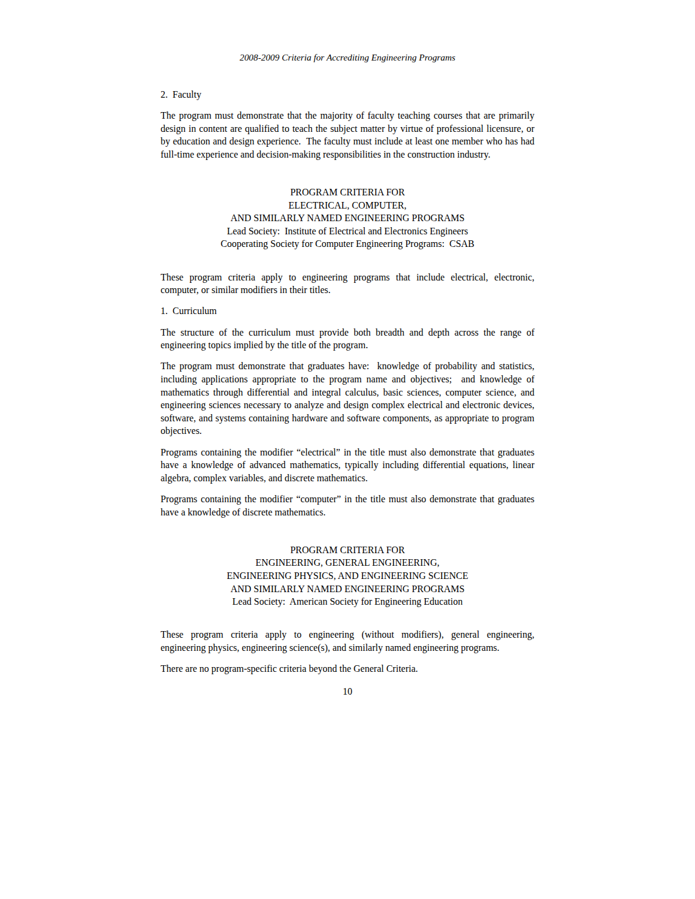2008-2009 Criteria for Accrediting Engineering Programs
2. Faculty
The program must demonstrate that the majority of faculty teaching courses that are primarily design in content are qualified to teach the subject matter by virtue of professional licensure, or by education and design experience. The faculty must include at least one member who has had full-time experience and decision-making responsibilities in the construction industry.
PROGRAM CRITERIA FOR ELECTRICAL, COMPUTER, AND SIMILARLY NAMED ENGINEERING PROGRAMS Lead Society: Institute of Electrical and Electronics Engineers Cooperating Society for Computer Engineering Programs: CSAB
These program criteria apply to engineering programs that include electrical, electronic, computer, or similar modifiers in their titles.
1. Curriculum
The structure of the curriculum must provide both breadth and depth across the range of engineering topics implied by the title of the program.
The program must demonstrate that graduates have: knowledge of probability and statistics, including applications appropriate to the program name and objectives; and knowledge of mathematics through differential and integral calculus, basic sciences, computer science, and engineering sciences necessary to analyze and design complex electrical and electronic devices, software, and systems containing hardware and software components, as appropriate to program objectives.
Programs containing the modifier “electrical” in the title must also demonstrate that graduates have a knowledge of advanced mathematics, typically including differential equations, linear algebra, complex variables, and discrete mathematics.
Programs containing the modifier “computer” in the title must also demonstrate that graduates have a knowledge of discrete mathematics.
PROGRAM CRITERIA FOR ENGINEERING, GENERAL ENGINEERING, ENGINEERING PHYSICS, AND ENGINEERING SCIENCE AND SIMILARLY NAMED ENGINEERING PROGRAMS Lead Society: American Society for Engineering Education
These program criteria apply to engineering (without modifiers), general engineering, engineering physics, engineering science(s), and similarly named engineering programs.
There are no program-specific criteria beyond the General Criteria.
10